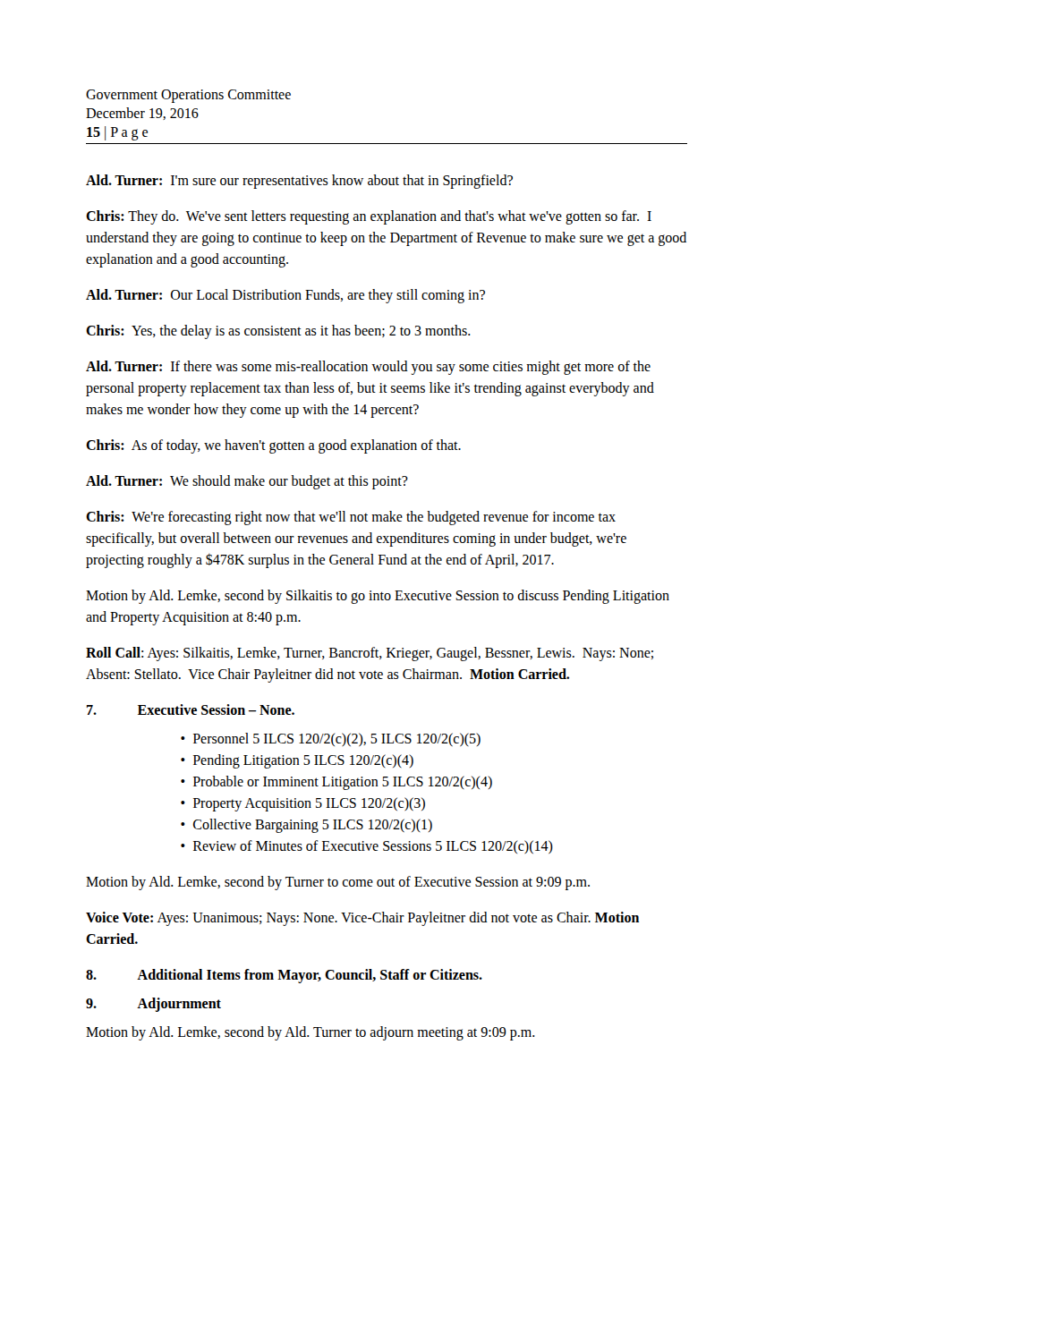Government Operations Committee
December 19, 2016
15 | P a g e
Ald. Turner: I'm sure our representatives know about that in Springfield?
Chris: They do. We've sent letters requesting an explanation and that's what we've gotten so far. I understand they are going to continue to keep on the Department of Revenue to make sure we get a good explanation and a good accounting.
Ald. Turner: Our Local Distribution Funds, are they still coming in?
Chris: Yes, the delay is as consistent as it has been; 2 to 3 months.
Ald. Turner: If there was some mis-reallocation would you say some cities might get more of the personal property replacement tax than less of, but it seems like it's trending against everybody and makes me wonder how they come up with the 14 percent?
Chris: As of today, we haven't gotten a good explanation of that.
Ald. Turner: We should make our budget at this point?
Chris: We're forecasting right now that we'll not make the budgeted revenue for income tax specifically, but overall between our revenues and expenditures coming in under budget, we're projecting roughly a $478K surplus in the General Fund at the end of April, 2017.
Motion by Ald. Lemke, second by Silkaitis to go into Executive Session to discuss Pending Litigation and Property Acquisition at 8:40 p.m.
Roll Call: Ayes: Silkaitis, Lemke, Turner, Bancroft, Krieger, Gaugel, Bessner, Lewis. Nays: None; Absent: Stellato. Vice Chair Payleitner did not vote as Chairman. Motion Carried.
7. Executive Session – None.
Personnel 5 ILCS 120/2(c)(2), 5 ILCS 120/2(c)(5)
Pending Litigation 5 ILCS 120/2(c)(4)
Probable or Imminent Litigation 5 ILCS 120/2(c)(4)
Property Acquisition 5 ILCS 120/2(c)(3)
Collective Bargaining 5 ILCS 120/2(c)(1)
Review of Minutes of Executive Sessions 5 ILCS 120/2(c)(14)
Motion by Ald. Lemke, second by Turner to come out of Executive Session at 9:09 p.m.
Voice Vote: Ayes: Unanimous; Nays: None. Vice-Chair Payleitner did not vote as Chair. Motion Carried.
8. Additional Items from Mayor, Council, Staff or Citizens.
9. Adjournment
Motion by Ald. Lemke, second by Ald. Turner to adjourn meeting at 9:09 p.m.